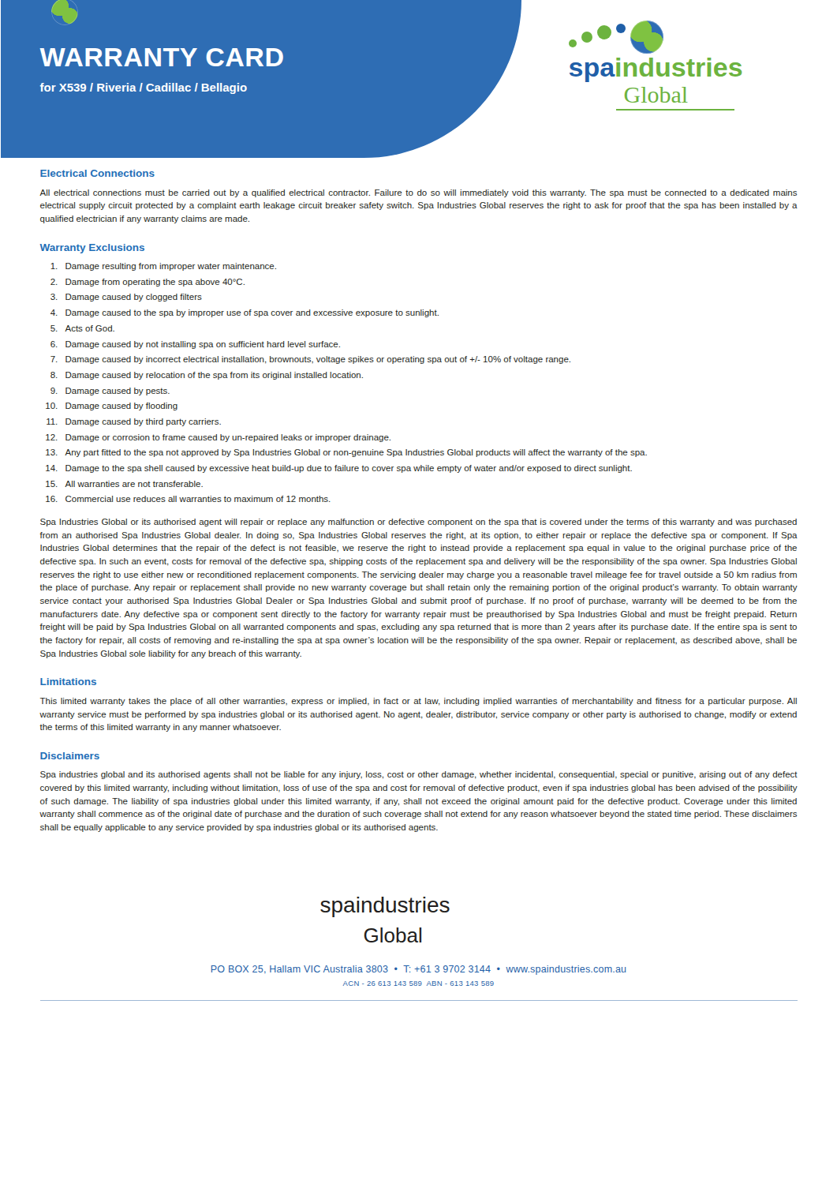WARRANTY CARD
for X539 / Riveria / Cadillac / Bellagio
spa industries
Global
Electrical Connections
All electrical connections must be carried out by a qualified electrical contractor. Failure to do so will immediately void this warranty. The spa must be connected to a dedicated mains electrical supply circuit protected by a complaint earth leakage circuit breaker safety switch. Spa Industries Global reserves the right to ask for proof that the spa has been installed by a qualified electrician if any warranty claims are made.
Warranty Exclusions
Damage resulting from improper water maintenance.
Damage from operating the spa above 40°C.
Damage caused by clogged filters
Damage caused to the spa by improper use of spa cover and excessive exposure to sunlight.
Acts of God.
Damage caused by not installing spa on sufficient hard level surface.
Damage caused by incorrect electrical installation, brownouts, voltage spikes or operating spa out of +/- 10% of voltage range.
Damage caused by relocation of the spa from its original installed location.
Damage caused by pests.
Damage caused by flooding
Damage caused by third party carriers.
Damage or corrosion to frame caused by un-repaired leaks or improper drainage.
Any part fitted to the spa not approved by Spa Industries Global or non-genuine Spa Industries Global products will affect the warranty of the spa.
Damage to the spa shell caused by excessive heat build-up due to failure to cover spa while empty of water and/or exposed to direct sunlight.
All warranties are not transferable.
Commercial use reduces all warranties to maximum of 12 months.
Spa Industries Global or its authorised agent will repair or replace any malfunction or defective component on the spa that is covered under the terms of this warranty and was purchased from an authorised Spa Industries Global dealer. In doing so, Spa Industries Global reserves the right, at its option, to either repair or replace the defective spa or component. If Spa Industries Global determines that the repair of the defect is not feasible, we reserve the right to instead provide a replacement spa equal in value to the original purchase price of the defective spa. In such an event, costs for removal of the defective spa, shipping costs of the replacement spa and delivery will be the responsibility of the spa owner. Spa Industries Global reserves the right to use either new or reconditioned replacement components. The servicing dealer may charge you a reasonable travel mileage fee for travel outside a 50 km radius from the place of purchase. Any repair or replacement shall provide no new warranty coverage but shall retain only the remaining portion of the original product’s warranty. To obtain warranty service contact your authorised Spa Industries Global Dealer or Spa Industries Global and submit proof of purchase. If no proof of purchase, warranty will be deemed to be from the manufacturers date. Any defective spa or component sent directly to the factory for warranty repair must be preauthorised by Spa Industries Global and must be freight prepaid. Return freight will be paid by Spa Industries Global on all warranted components and spas, excluding any spa returned that is more than 2 years after its purchase date. If the entire spa is sent to the factory for repair, all costs of removing and re-installing the spa at spa owner’s location will be the responsibility of the spa owner. Repair or replacement, as described above, shall be Spa Industries Global sole liability for any breach of this warranty.
Limitations
This limited warranty takes the place of all other warranties, express or implied, in fact or at law, including implied warranties of merchantability and fitness for a particular purpose. All warranty service must be performed by spa industries global or its authorised agent. No agent, dealer, distributor, service company or other party is authorised to change, modify or extend the terms of this limited warranty in any manner whatsoever.
Disclaimers
Spa industries global and its authorised agents shall not be liable for any injury, loss, cost or other damage, whether incidental, consequential, special or punitive, arising out of any defect covered by this limited warranty, including without limitation, loss of use of the spa and cost for removal of defective product, even if spa industries global has been advised of the possibility of such damage. The liability of spa industries global under this limited warranty, if any, shall not exceed the original amount paid for the defective product. Coverage under this limited warranty shall commence as of the original date of purchase and the duration of such coverage shall not extend for any reason whatsoever beyond the stated time period. These disclaimers shall be equally applicable to any service provided by spa industries global or its authorised agents.
spa industries
Global
PO BOX 25, Hallam VIC Australia 3803 • T: +61 3 9702 3144 • www.spaindustries.com.au
ACN - 26 613 143 589 ABN - 613 143 589